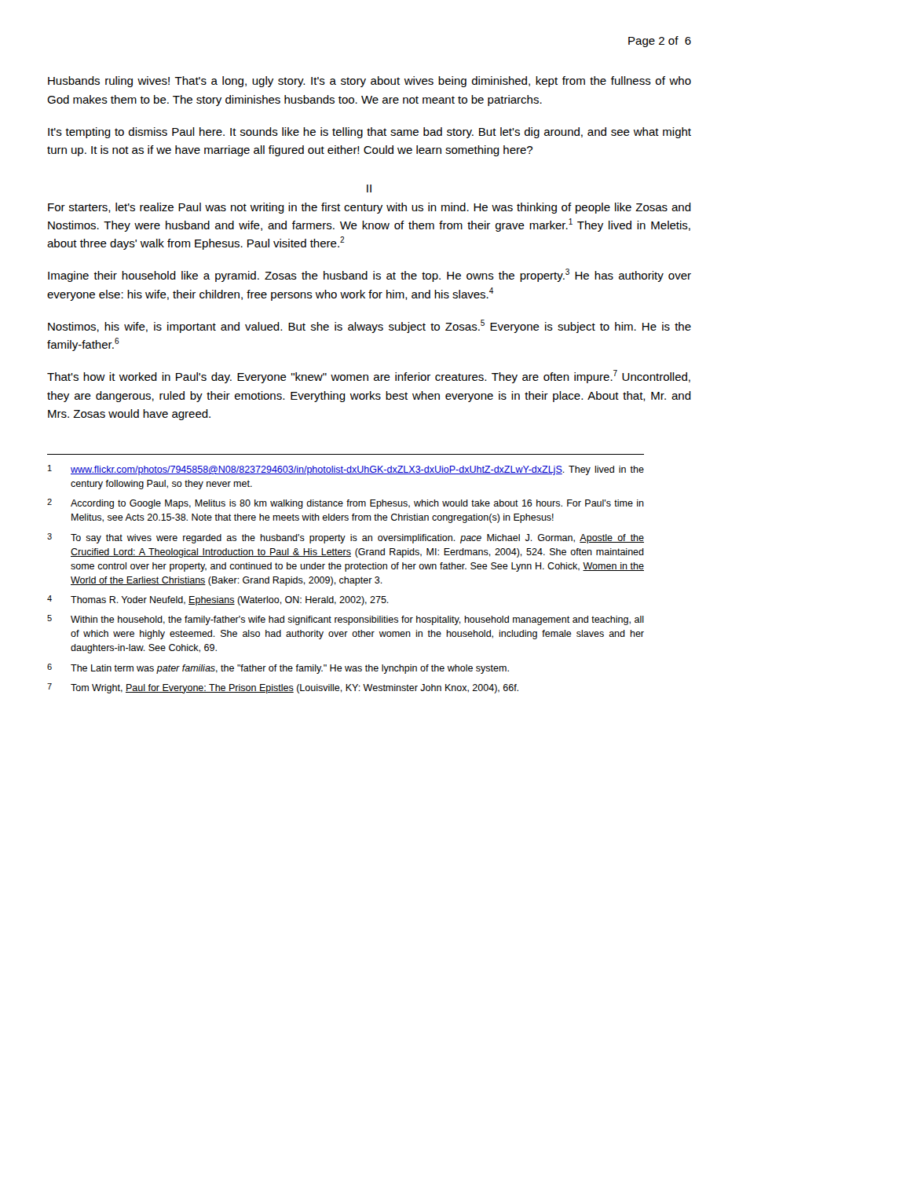Page 2 of 6
Husbands ruling wives! That's a long, ugly story. It's a story about wives being diminished, kept from the fullness of who God makes them to be. The story diminishes husbands too. We are not meant to be patriarchs.
It's tempting to dismiss Paul here. It sounds like he is telling that same bad story. But let's dig around, and see what might turn up. It is not as if we have marriage all figured out either! Could we learn something here?
II
For starters, let's realize Paul was not writing in the first century with us in mind. He was thinking of people like Zosas and Nostimos. They were husband and wife, and farmers. We know of them from their grave marker.1 They lived in Meletis, about three days' walk from Ephesus. Paul visited there.2
Imagine their household like a pyramid. Zosas the husband is at the top. He owns the property.3 He has authority over everyone else: his wife, their children, free persons who work for him, and his slaves.4
Nostimos, his wife, is important and valued. But she is always subject to Zosas.5 Everyone is subject to him. He is the family-father.6
That's how it worked in Paul's day. Everyone "knew" women are inferior creatures. They are often impure.7 Uncontrolled, they are dangerous, ruled by their emotions. Everything works best when everyone is in their place. About that, Mr. and Mrs. Zosas would have agreed.
www.flickr.com/photos/7945858@N08/8237294603/in/photolist-dxUhGK-dxZLX3-dxUioP-dxUhtZ-dxZLwY-dxZLjS. They lived in the century following Paul, so they never met.
According to Google Maps, Melitus is 80 km walking distance from Ephesus, which would take about 16 hours. For Paul's time in Melitus, see Acts 20.15-38. Note that there he meets with elders from the Christian congregation(s) in Ephesus!
To say that wives were regarded as the husband's property is an oversimplification. pace Michael J. Gorman, Apostle of the Crucified Lord: A Theological Introduction to Paul & His Letters (Grand Rapids, MI: Eerdmans, 2004), 524. She often maintained some control over her property, and continued to be under the protection of her own father. See See Lynn H. Cohick, Women in the World of the Earliest Christians (Baker: Grand Rapids, 2009), chapter 3.
Thomas R. Yoder Neufeld, Ephesians (Waterloo, ON: Herald, 2002), 275.
Within the household, the family-father's wife had significant responsibilities for hospitality, household management and teaching, all of which were highly esteemed. She also had authority over other women in the household, including female slaves and her daughters-in-law. See Cohick, 69.
The Latin term was pater familias, the "father of the family." He was the lynchpin of the whole system.
Tom Wright, Paul for Everyone: The Prison Epistles (Louisville, KY: Westminster John Knox, 2004), 66f.